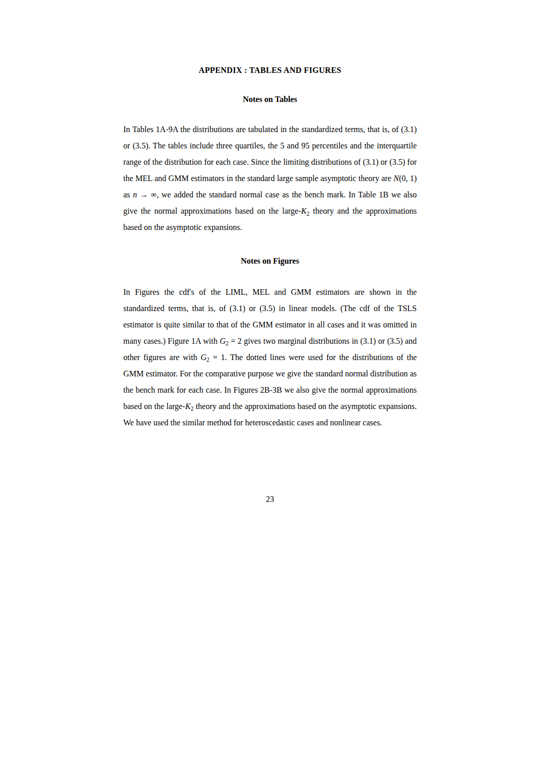APPENDIX : TABLES AND FIGURES
Notes on Tables
In Tables 1A-9A the distributions are tabulated in the standardized terms, that is, of (3.1) or (3.5). The tables include three quartiles, the 5 and 95 percentiles and the interquartile range of the distribution for each case. Since the limiting distributions of (3.1) or (3.5) for the MEL and GMM estimators in the standard large sample asymptotic theory are N(0, 1) as n → ∞, we added the standard normal case as the bench mark. In Table 1B we also give the normal approximations based on the large-K2 theory and the approximations based on the asymptotic expansions.
Notes on Figures
In Figures the cdf's of the LIML, MEL and GMM estimators are shown in the standardized terms, that is, of (3.1) or (3.5) in linear models. (The cdf of the TSLS estimator is quite similar to that of the GMM estimator in all cases and it was omitted in many cases.) Figure 1A with G2 = 2 gives two marginal distributions in (3.1) or (3.5) and other figures are with G2 = 1. The dotted lines were used for the distributions of the GMM estimator. For the comparative purpose we give the standard normal distribution as the bench mark for each case. In Figures 2B-3B we also give the normal approximations based on the large-K2 theory and the approximations based on the asymptotic expansions. We have used the similar method for heteroscedastic cases and nonlinear cases.
23